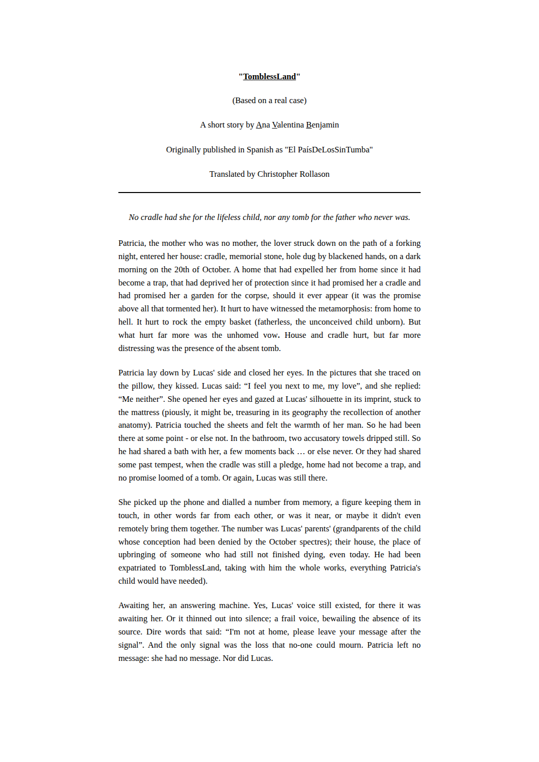"TomblessLand"
(Based on a real case)
A short story by Ana Valentina Benjamin
Originally published in Spanish as "El PaísDeLosSinTumba"
Translated by Christopher Rollason
No cradle had she for the lifeless child, nor any tomb for the father who never was.
Patricia, the mother who was no mother, the lover struck down on the path of a forking night, entered her house: cradle, memorial stone, hole dug by blackened hands, on a dark morning on the 20th of October. A home that had expelled her from home since it had become a trap, that had deprived her of protection since it had promised her a cradle and had promised her a garden for the corpse, should it ever appear (it was the promise above all that tormented her). It hurt to have witnessed the metamorphosis: from home to hell. It hurt to rock the empty basket (fatherless, the unconceived child unborn). But what hurt far more was the unhomed vow. House and cradle hurt, but far more distressing was the presence of the absent tomb.
Patricia lay down by Lucas' side and closed her eyes. In the pictures that she traced on the pillow, they kissed. Lucas said: “I feel you next to me, my love”, and she replied: “Me neither”. She opened her eyes and gazed at Lucas' silhouette in its imprint, stuck to the mattress (piously, it might be, treasuring in its geography the recollection of another anatomy). Patricia touched the sheets and felt the warmth of her man. So he had been there at some point - or else not. In the bathroom, two accusatory towels dripped still. So he had shared a bath with her, a few moments back … or else never. Or they had shared some past tempest, when the cradle was still a pledge, home had not become a trap, and no promise loomed of a tomb. Or again, Lucas was still there.
She picked up the phone and dialled a number from memory, a figure keeping them in touch, in other words far from each other, or was it near, or maybe it didn't even remotely bring them together. The number was Lucas' parents' (grandparents of the child whose conception had been denied by the October spectres); their house, the place of upbringing of someone who had still not finished dying, even today. He had been expatriated to TomblessLand, taking with him the whole works, everything Patricia's child would have needed).
Awaiting her, an answering machine. Yes, Lucas' voice still existed, for there it was awaiting her. Or it thinned out into silence; a frail voice, bewailing the absence of its source. Dire words that said: “I'm not at home, please leave your message after the signal”. And the only signal was the loss that no-one could mourn. Patricia left no message: she had no message. Nor did Lucas.